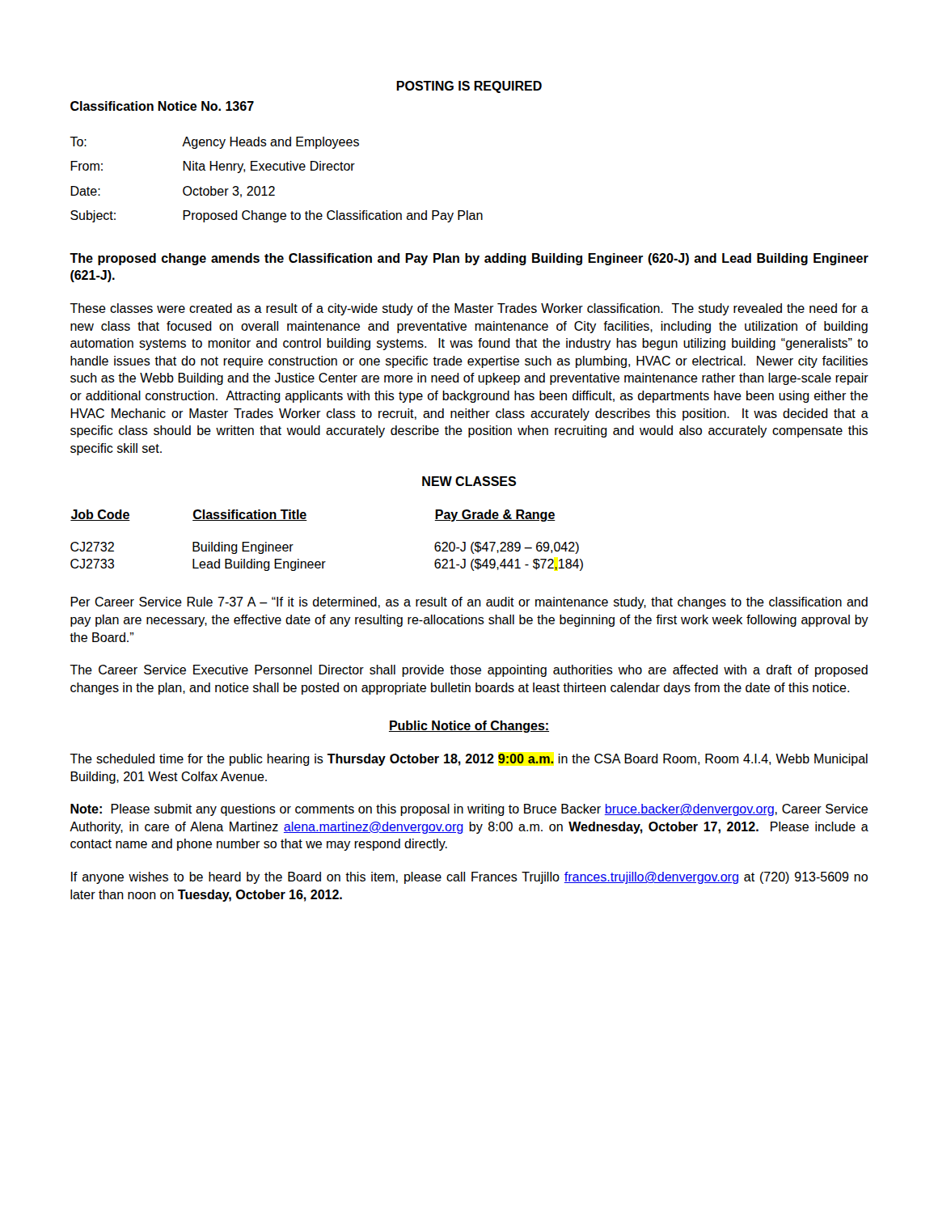POSTING IS REQUIRED
Classification Notice No. 1367
| To: | Agency Heads and Employees |
| From: | Nita Henry, Executive Director |
| Date: | October 3, 2012 |
| Subject: | Proposed Change to the Classification and Pay Plan |
The proposed change amends the Classification and Pay Plan by adding Building Engineer (620-J) and Lead Building Engineer (621-J).
These classes were created as a result of a city-wide study of the Master Trades Worker classification. The study revealed the need for a new class that focused on overall maintenance and preventative maintenance of City facilities, including the utilization of building automation systems to monitor and control building systems. It was found that the industry has begun utilizing building “generalists” to handle issues that do not require construction or one specific trade expertise such as plumbing, HVAC or electrical. Newer city facilities such as the Webb Building and the Justice Center are more in need of upkeep and preventative maintenance rather than large-scale repair or additional construction. Attracting applicants with this type of background has been difficult, as departments have been using either the HVAC Mechanic or Master Trades Worker class to recruit, and neither class accurately describes this position. It was decided that a specific class should be written that would accurately describe the position when recruiting and would also accurately compensate this specific skill set.
NEW CLASSES
| Job Code | Classification Title | Pay Grade & Range |
| --- | --- | --- |
| CJ2732 | Building Engineer | 620-J ($47,289 – 69,042) |
| CJ2733 | Lead Building Engineer | 621-J ($49,441 - $72 , 184) |
Per Career Service Rule 7-37 A – “If it is determined, as a result of an audit or maintenance study, that changes to the classification and pay plan are necessary, the effective date of any resulting re-allocations shall be the beginning of the first work week following approval by the Board.”
The Career Service Executive Personnel Director shall provide those appointing authorities who are affected with a draft of proposed changes in the plan, and notice shall be posted on appropriate bulletin boards at least thirteen calendar days from the date of this notice.
Public Notice of Changes:
The scheduled time for the public hearing is Thursday October 18, 2012 9:00 a.m. in the CSA Board Room, Room 4.I.4, Webb Municipal Building, 201 West Colfax Avenue.
Note: Please submit any questions or comments on this proposal in writing to Bruce Backer bruce.backer@denvergov.org, Career Service Authority, in care of Alena Martinez alena.martinez@denvergov.org by 8:00 a.m. on Wednesday, October 17, 2012. Please include a contact name and phone number so that we may respond directly.
If anyone wishes to be heard by the Board on this item, please call Frances Trujillo frances.trujillo@denvergov.org at (720) 913-5609 no later than noon on Tuesday, October 16, 2012.